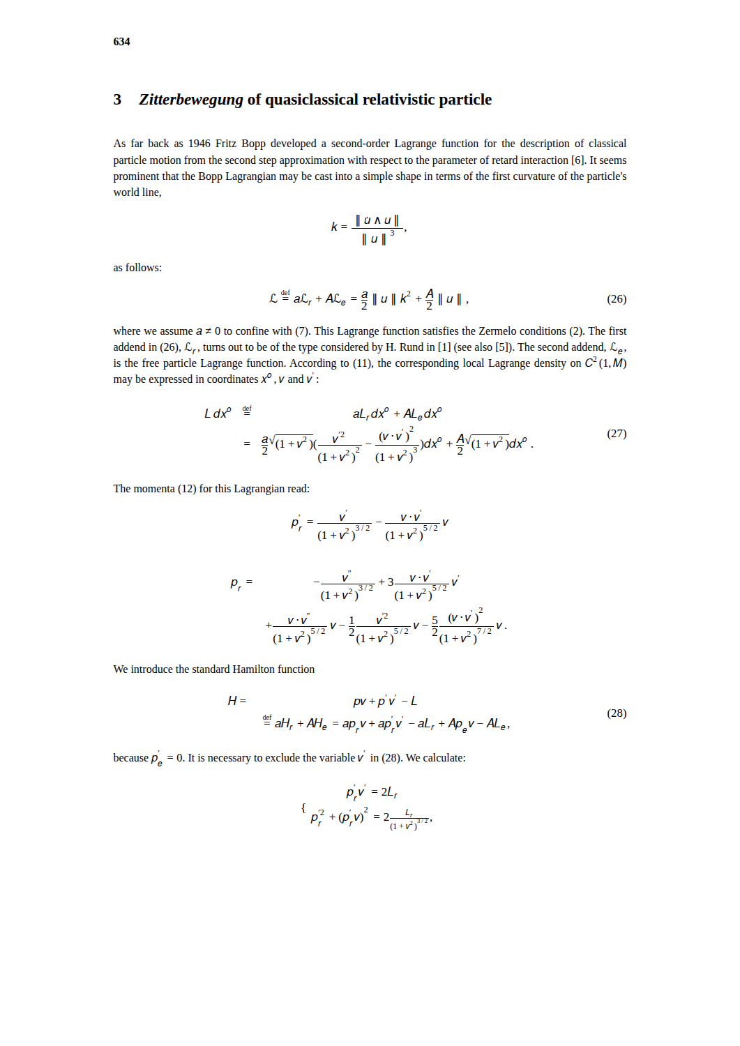634
3 Zitterbewegung of quasiclassical relativistic particle
As far back as 1946 Fritz Bopp developed a second-order Lagrange function for the description of classical particle motion from the second step approximation with respect to the parameter of retard interaction [6]. It seems prominent that the Bopp Lagrangian may be cast into a simple shape in terms of the first curvature of the particle's world line,
k = ∥ u̇ ∧ u ∥ ∥u∥ 3 ,
as follows:
ℒ =def aℒr + Aℒe = a2 ∥u∥ k2 + A2 ∥u∥ ,
(26)
where we assume a≠0 to confine with (7). This Lagrange function satisfies the Zermelo conditions (2). The first addend in (26), ℒr, turns out to be of the type considered by H. Rund in [1] (see also [5]). The second addend, ℒe, is the free particle Lagrange function. According to (11), the corresponding local Lagrange density on C2(1,M) may be expressed in coordinates xo, v and v′:
Ldxo =def aLrdxo + ALedxo = a2 (1+v2) ( v′2 (1+v2)2 − (v⋅v′)2 (1+v2)3 ) dxo + A2 (1+v2) dxo .
(27)
The momenta (12) for this Lagrangian read:
pr′ = v′ (1+v2)3/2 − v⋅v′ (1+v2)5/2 v
pr = − v″ (1+v2)3/2 + 3 v⋅v′ (1+v2)5/2 v′ + v⋅v″ (1+v2)5/2 v − 12 v′2 (1+v2)5/2 v − 52 (v⋅v′)2 (1+v2)7/2 v .
We introduce the standard Hamilton function
H= pv + p′v′ − L =def aHr + AHe = aprv + apr′v′ − aLr + Apev − ALe ,
(28)
because pe′=0. It is necessary to exclude the variable v′ in (28). We calculate:
{ pr′ v′ = 2Lr pr′2 + (pr′v)2 = 2 Lr (1+v2)3/2 ,